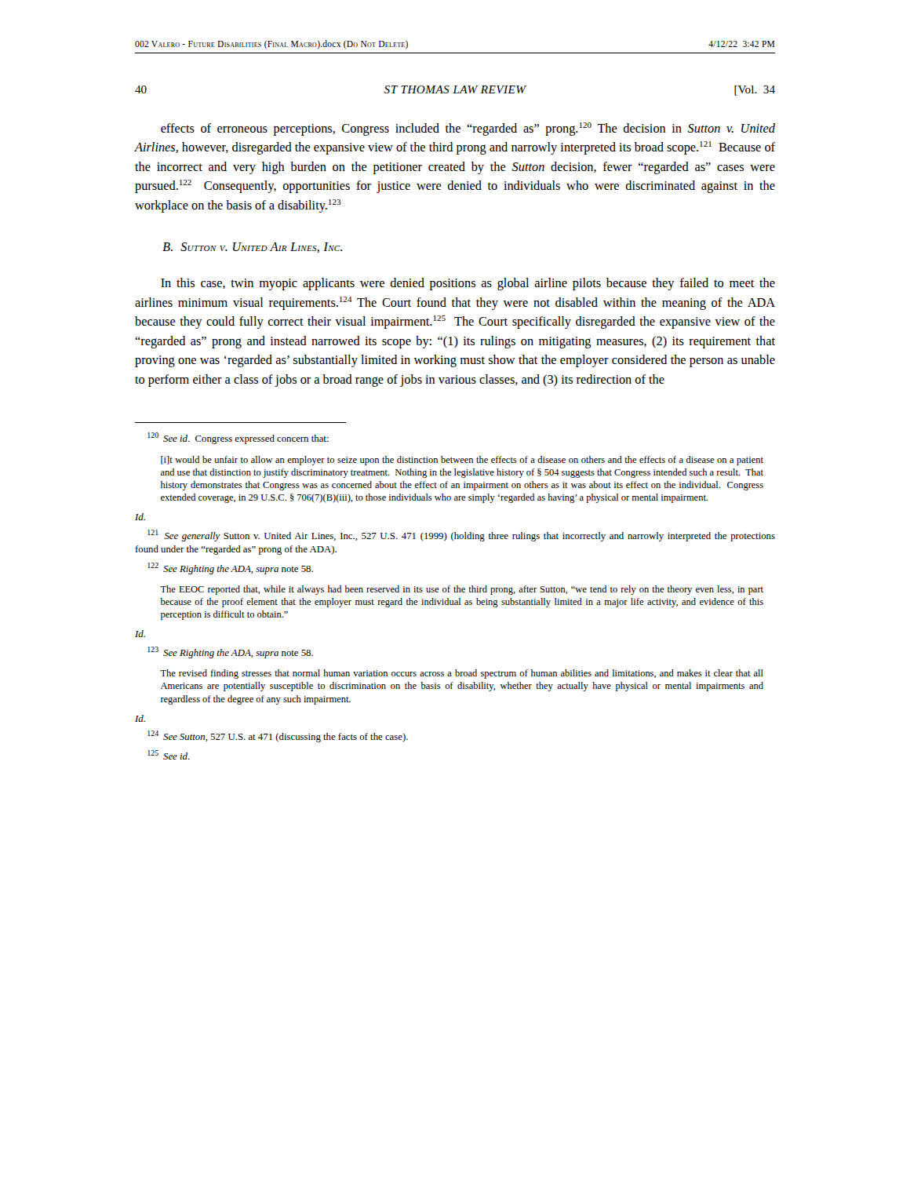002 Valero - Future Disabilities (Final Macro).docx (Do Not Delete) 4/12/22 3:42 PM
40 ST THOMAS LAW REVIEW [Vol. 34
effects of erroneous perceptions, Congress included the “regarded as” prong.120 The decision in Sutton v. United Airlines, however, disregarded the expansive view of the third prong and narrowly interpreted its broad scope.121 Because of the incorrect and very high burden on the petitioner created by the Sutton decision, fewer “regarded as” cases were pursued.122 Consequently, opportunities for justice were denied to individuals who were discriminated against in the workplace on the basis of a disability.123
B. Sutton v. United Air Lines, Inc.
In this case, twin myopic applicants were denied positions as global airline pilots because they failed to meet the airlines minimum visual requirements.124 The Court found that they were not disabled within the meaning of the ADA because they could fully correct their visual impairment.125 The Court specifically disregarded the expansive view of the “regarded as” prong and instead narrowed its scope by: “(1) its rulings on mitigating measures, (2) its requirement that proving one was ‘regarded as’ substantially limited in working must show that the employer considered the person as unable to perform either a class of jobs or a broad range of jobs in various classes, and (3) its redirection of the
120 See id. Congress expressed concern that:
[i]t would be unfair to allow an employer to seize upon the distinction between the effects of a disease on others and the effects of a disease on a patient and use that distinction to justify discriminatory treatment. Nothing in the legislative history of § 504 suggests that Congress intended such a result. That history demonstrates that Congress was as concerned about the effect of an impairment on others as it was about its effect on the individual. Congress extended coverage, in 29 U.S.C. § 706(7)(B)(iii), to those individuals who are simply ‘regarded as having’ a physical or mental impairment.
Id.
121 See generally Sutton v. United Air Lines, Inc., 527 U.S. 471 (1999) (holding three rulings that incorrectly and narrowly interpreted the protections found under the “regarded as” prong of the ADA).
122 See Righting the ADA, supra note 58.
The EEOC reported that, while it always had been reserved in its use of the third prong, after Sutton, “we tend to rely on the theory even less, in part because of the proof element that the employer must regard the individual as being substantially limited in a major life activity, and evidence of this perception is difficult to obtain.”
Id.
123 See Righting the ADA, supra note 58.
The revised finding stresses that normal human variation occurs across a broad spectrum of human abilities and limitations, and makes it clear that all Americans are potentially susceptible to discrimination on the basis of disability, whether they actually have physical or mental impairments and regardless of the degree of any such impairment.
Id.
124 See Sutton, 527 U.S. at 471 (discussing the facts of the case).
125 See id.